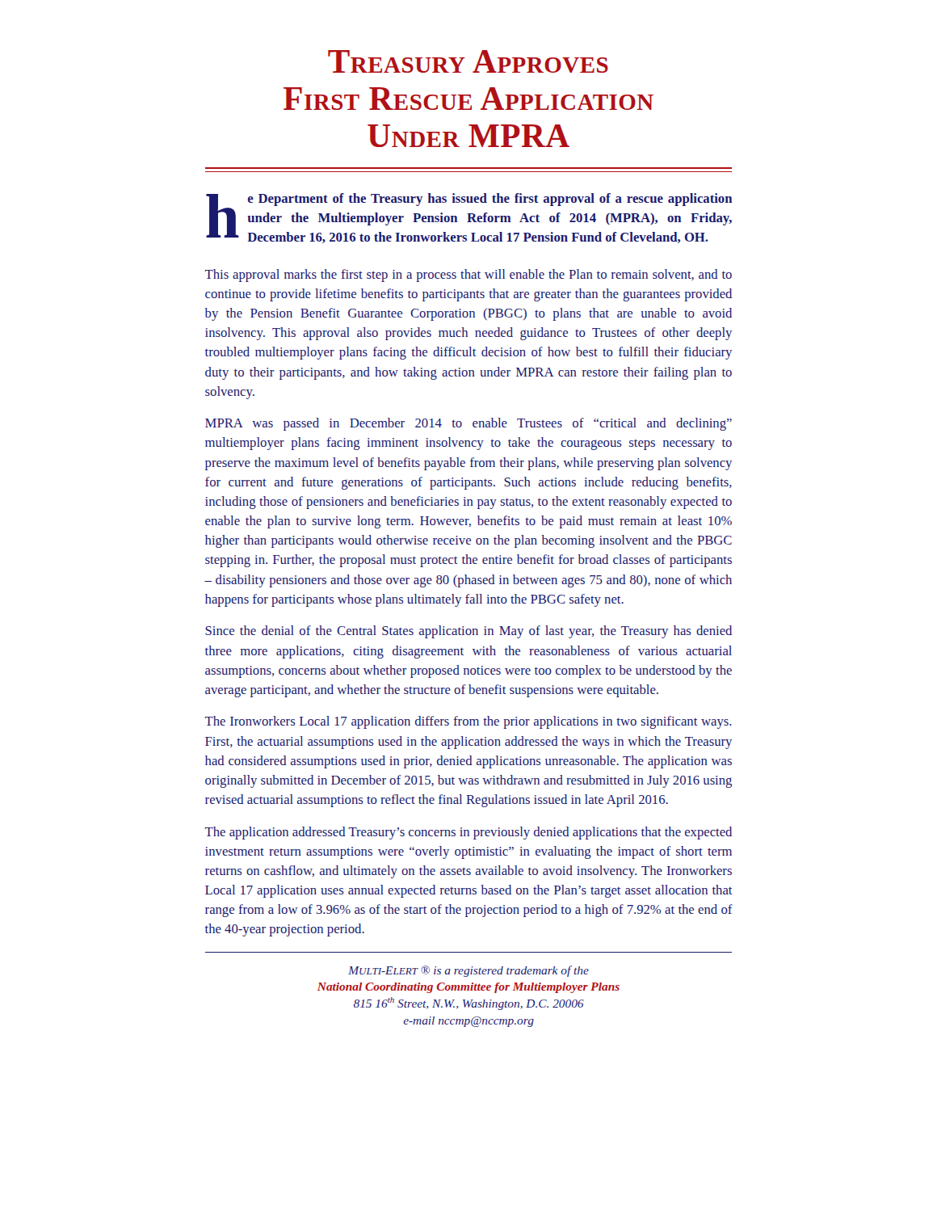Treasury Approves
First Rescue Application
Under MPRA
he Department of the Treasury has issued the first approval of a rescue application under the Multiemployer Pension Reform Act of 2014 (MPRA), on Friday, December 16, 2016 to the Ironworkers Local 17 Pension Fund of Cleveland, OH.
This approval marks the first step in a process that will enable the Plan to remain solvent, and to continue to provide lifetime benefits to participants that are greater than the guarantees provided by the Pension Benefit Guarantee Corporation (PBGC) to plans that are unable to avoid insolvency. This approval also provides much needed guidance to Trustees of other deeply troubled multiemployer plans facing the difficult decision of how best to fulfill their fiduciary duty to their participants, and how taking action under MPRA can restore their failing plan to solvency.
MPRA was passed in December 2014 to enable Trustees of “critical and declining” multiemployer plans facing imminent insolvency to take the courageous steps necessary to preserve the maximum level of benefits payable from their plans, while preserving plan solvency for current and future generations of participants. Such actions include reducing benefits, including those of pensioners and beneficiaries in pay status, to the extent reasonably expected to enable the plan to survive long term. However, benefits to be paid must remain at least 10% higher than participants would otherwise receive on the plan becoming insolvent and the PBGC stepping in. Further, the proposal must protect the entire benefit for broad classes of participants – disability pensioners and those over age 80 (phased in between ages 75 and 80), none of which happens for participants whose plans ultimately fall into the PBGC safety net.
Since the denial of the Central States application in May of last year, the Treasury has denied three more applications, citing disagreement with the reasonableness of various actuarial assumptions, concerns about whether proposed notices were too complex to be understood by the average participant, and whether the structure of benefit suspensions were equitable.
The Ironworkers Local 17 application differs from the prior applications in two significant ways. First, the actuarial assumptions used in the application addressed the ways in which the Treasury had considered assumptions used in prior, denied applications unreasonable. The application was originally submitted in December of 2015, but was withdrawn and resubmitted in July 2016 using revised actuarial assumptions to reflect the final Regulations issued in late April 2016.
The application addressed Treasury’s concerns in previously denied applications that the expected investment return assumptions were “overly optimistic” in evaluating the impact of short term returns on cashflow, and ultimately on the assets available to avoid insolvency. The Ironworkers Local 17 application uses annual expected returns based on the Plan’s target asset allocation that range from a low of 3.96% as of the start of the projection period to a high of 7.92% at the end of the 40-year projection period.
MULTI-ELERT ® is a registered trademark of the
National Coordinating Committee for Multiemployer Plans
815 16th Street, N.W., Washington, D.C. 20006
e-mail nccmp@nccmp.org